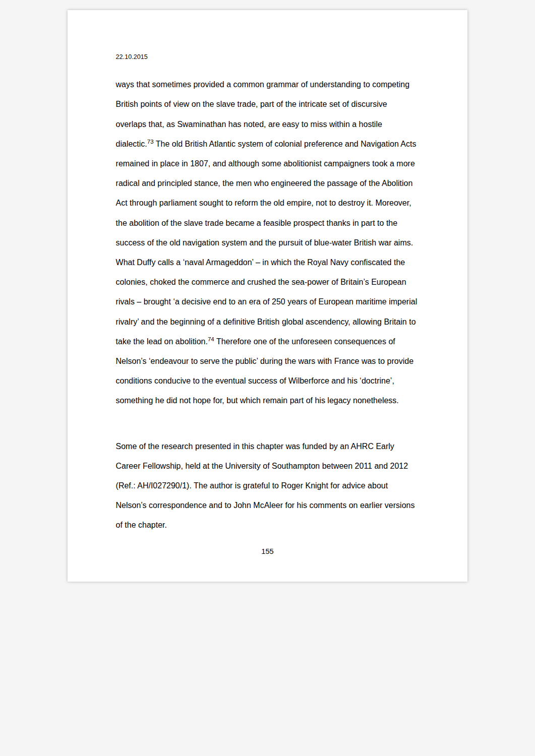22.10.2015
ways that sometimes provided a common grammar of understanding to competing British points of view on the slave trade, part of the intricate set of discursive overlaps that, as Swaminathan has noted, are easy to miss within a hostile dialectic.73 The old British Atlantic system of colonial preference and Navigation Acts remained in place in 1807, and although some abolitionist campaigners took a more radical and principled stance, the men who engineered the passage of the Abolition Act through parliament sought to reform the old empire, not to destroy it. Moreover, the abolition of the slave trade became a feasible prospect thanks in part to the success of the old navigation system and the pursuit of blue-water British war aims. What Duffy calls a ‘naval Armageddon’ – in which the Royal Navy confiscated the colonies, choked the commerce and crushed the sea-power of Britain’s European rivals – brought ‘a decisive end to an era of 250 years of European maritime imperial rivalry’ and the beginning of a definitive British global ascendency, allowing Britain to take the lead on abolition.74 Therefore one of the unforeseen consequences of Nelson’s ‘endeavour to serve the public’ during the wars with France was to provide conditions conducive to the eventual success of Wilberforce and his ‘doctrine’, something he did not hope for, but which remain part of his legacy nonetheless.
Some of the research presented in this chapter was funded by an AHRC Early Career Fellowship, held at the University of Southampton between 2011 and 2012 (Ref.: AH/I027290/1). The author is grateful to Roger Knight for advice about Nelson’s correspondence and to John McAleer for his comments on earlier versions of the chapter.
155